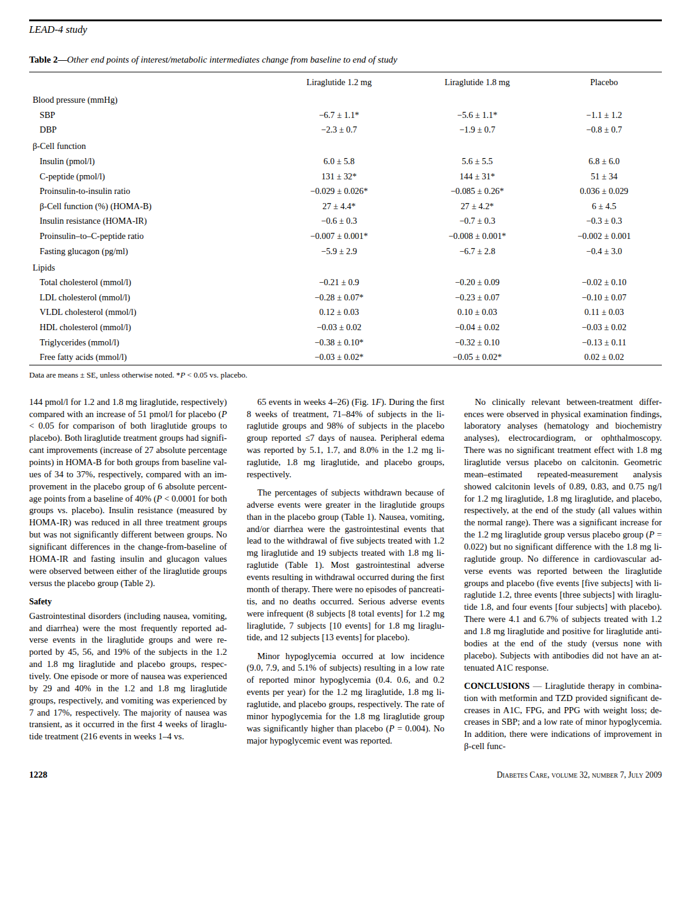LEAD-4 study
Table 2—Other end points of interest/metabolic intermediates change from baseline to end of study
| | Liraglutide 1.2 mg | Liraglutide 1.8 mg | Placebo |
| --- | --- | --- | --- |
| Blood pressure (mmHg) | | | |
| SBP | −6.7 ± 1.1* | −5.6 ± 1.1* | −1.1 ± 1.2 |
| DBP | −2.3 ± 0.7 | −1.9 ± 0.7 | −0.8 ± 0.7 |
| β-Cell function | | | |
| Insulin (pmol/l) | 6.0 ± 5.8 | 5.6 ± 5.5 | 6.8 ± 6.0 |
| C-peptide (pmol/l) | 131 ± 32* | 144 ± 31* | 51 ± 34 |
| Proinsulin-to-insulin ratio | −0.029 ± 0.026* | −0.085 ± 0.26* | 0.036 ± 0.029 |
| β-Cell function (%) (HOMA-B) | 27 ± 4.4* | 27 ± 4.2* | 6 ± 4.5 |
| Insulin resistance (HOMA-IR) | −0.6 ± 0.3 | −0.7 ± 0.3 | −0.3 ± 0.3 |
| Proinsulin–to–C-peptide ratio | −0.007 ± 0.001* | −0.008 ± 0.001* | −0.002 ± 0.001 |
| Fasting glucagon (pg/ml) | −5.9 ± 2.9 | −6.7 ± 2.8 | −0.4 ± 3.0 |
| Lipids | | | |
| Total cholesterol (mmol/l) | −0.21 ± 0.9 | −0.20 ± 0.09 | −0.02 ± 0.10 |
| LDL cholesterol (mmol/l) | −0.28 ± 0.07* | −0.23 ± 0.07 | −0.10 ± 0.07 |
| VLDL cholesterol (mmol/l) | 0.12 ± 0.03 | 0.10 ± 0.03 | 0.11 ± 0.03 |
| HDL cholesterol (mmol/l) | −0.03 ± 0.02 | −0.04 ± 0.02 | −0.03 ± 0.02 |
| Triglycerides (mmol/l) | −0.38 ± 0.10* | −0.32 ± 0.10 | −0.13 ± 0.11 |
| Free fatty acids (mmol/l) | −0.03 ± 0.02* | −0.05 ± 0.02* | 0.02 ± 0.02 |
Data are means ± SE, unless otherwise noted. *P < 0.05 vs. placebo.
144 pmol/l for 1.2 and 1.8 mg liraglutide, respectively) compared with an increase of 51 pmol/l for placebo (P < 0.05 for comparison of both liraglutide groups to placebo). Both liraglutide treatment groups had significant improvements (increase of 27 absolute percentage points) in HOMA-B for both groups from baseline values of 34 to 37%, respectively, compared with an improvement in the placebo group of 6 absolute percentage points from a baseline of 40% (P < 0.0001 for both groups vs. placebo). Insulin resistance (measured by HOMA-IR) was reduced in all three treatment groups but was not significantly different between groups. No significant differences in the change-from-baseline of HOMA-IR and fasting insulin and glucagon values were observed between either of the liraglutide groups versus the placebo group (Table 2).
Safety
Gastrointestinal disorders (including nausea, vomiting, and diarrhea) were the most frequently reported adverse events in the liraglutide groups and were reported by 45, 56, and 19% of the subjects in the 1.2 and 1.8 mg liraglutide and placebo groups, respectively. One episode or more of nausea was experienced by 29 and 40% in the 1.2 and 1.8 mg liraglutide groups, respectively, and vomiting was experienced by 7 and 17%, respectively. The majority of nausea was transient, as it occurred in the first 4 weeks of liraglutide treatment (216 events in weeks 1–4 vs.
65 events in weeks 4–26) (Fig. 1F). During the first 8 weeks of treatment, 71–84% of subjects in the liraglutide groups and 98% of subjects in the placebo group reported ≤7 days of nausea. Peripheral edema was reported by 5.1, 1.7, and 8.0% in the 1.2 mg liraglutide, 1.8 mg liraglutide, and placebo groups, respectively.
The percentages of subjects withdrawn because of adverse events were greater in the liraglutide groups than in the placebo group (Table 1). Nausea, vomiting, and/or diarrhea were the gastrointestinal events that lead to the withdrawal of five subjects treated with 1.2 mg liraglutide and 19 subjects treated with 1.8 mg liraglutide (Table 1). Most gastrointestinal adverse events resulting in withdrawal occurred during the first month of therapy. There were no episodes of pancreatitis, and no deaths occurred. Serious adverse events were infrequent (8 subjects [8 total events] for 1.2 mg liraglutide, 7 subjects [10 events] for 1.8 mg liraglutide, and 12 subjects [13 events] for placebo).
Minor hypoglycemia occurred at low incidence (9.0, 7.9, and 5.1% of subjects) resulting in a low rate of reported minor hypoglycemia (0.4. 0.6, and 0.2 events per year) for the 1.2 mg liraglutide, 1.8 mg liraglutide, and placebo groups, respectively. The rate of minor hypoglycemia for the 1.8 mg liraglutide group was significantly higher than placebo (P = 0.004). No major hypoglycemic event was reported.
No clinically relevant between-treatment differences were observed in physical examination findings, laboratory analyses (hematology and biochemistry analyses), electrocardiogram, or ophthalmoscopy. There was no significant treatment effect with 1.8 mg liraglutide versus placebo on calcitonin. Geometric mean–estimated repeated-measurement analysis showed calcitonin levels of 0.89, 0.83, and 0.75 ng/l for 1.2 mg liraglutide, 1.8 mg liraglutide, and placebo, respectively, at the end of the study (all values within the normal range). There was a significant increase for the 1.2 mg liraglutide group versus placebo group (P = 0.022) but no significant difference with the 1.8 mg liraglutide group. No difference in cardiovascular adverse events was reported between the liraglutide groups and placebo (five events [five subjects] with liraglutide 1.2, three events [three subjects] with liraglutide 1.8, and four events [four subjects] with placebo). There were 4.1 and 6.7% of subjects treated with 1.2 and 1.8 mg liraglutide and positive for liraglutide antibodies at the end of the study (versus none with placebo). Subjects with antibodies did not have an attenuated A1C response.
CONCLUSIONS — Liraglutide therapy in combination with metformin and TZD provided significant decreases in A1C, FPG, and PPG with weight loss; decreases in SBP; and a low rate of minor hypoglycemia. In addition, there were indications of improvement in β-cell func-
1228 Diabetes Care, volume 32, number 7, July 2009